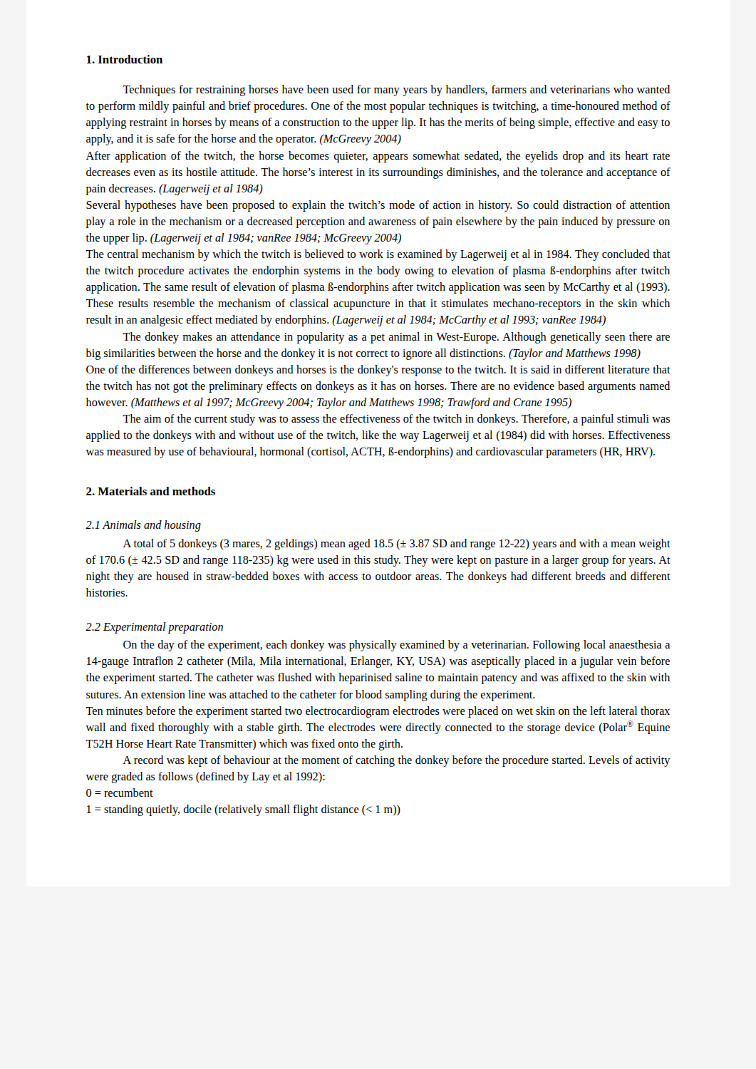1. Introduction
Techniques for restraining horses have been used for many years by handlers, farmers and veterinarians who wanted to perform mildly painful and brief procedures. One of the most popular techniques is twitching, a time-honoured method of applying restraint in horses by means of a construction to the upper lip. It has the merits of being simple, effective and easy to apply, and it is safe for the horse and the operator. (McGreevy 2004)
After application of the twitch, the horse becomes quieter, appears somewhat sedated, the eyelids drop and its heart rate decreases even as its hostile attitude. The horse’s interest in its surroundings diminishes, and the tolerance and acceptance of pain decreases. (Lagerweij et al 1984)
Several hypotheses have been proposed to explain the twitch’s mode of action in history. So could distraction of attention play a role in the mechanism or a decreased perception and awareness of pain elsewhere by the pain induced by pressure on the upper lip. (Lagerweij et al 1984; vanRee 1984; McGreevy 2004)
The central mechanism by which the twitch is believed to work is examined by Lagerweij et al in 1984. They concluded that the twitch procedure activates the endorphin systems in the body owing to elevation of plasma ß-endorphins after twitch application. The same result of elevation of plasma ß-endorphins after twitch application was seen by McCarthy et al (1993). These results resemble the mechanism of classical acupuncture in that it stimulates mechano-receptors in the skin which result in an analgesic effect mediated by endorphins. (Lagerweij et al 1984; McCarthy et al 1993; vanRee 1984)
The donkey makes an attendance in popularity as a pet animal in West-Europe. Although genetically seen there are big similarities between the horse and the donkey it is not correct to ignore all distinctions. (Taylor and Matthews 1998)
One of the differences between donkeys and horses is the donkey's response to the twitch. It is said in different literature that the twitch has not got the preliminary effects on donkeys as it has on horses. There are no evidence based arguments named however. (Matthews et al 1997; McGreevy 2004; Taylor and Matthews 1998; Trawford and Crane 1995)
The aim of the current study was to assess the effectiveness of the twitch in donkeys. Therefore, a painful stimuli was applied to the donkeys with and without use of the twitch, like the way Lagerweij et al (1984) did with horses. Effectiveness was measured by use of behavioural, hormonal (cortisol, ACTH, ß-endorphins) and cardiovascular parameters (HR, HRV).
2. Materials and methods
2.1 Animals and housing
A total of 5 donkeys (3 mares, 2 geldings) mean aged 18.5 (± 3.87 SD and range 12-22) years and with a mean weight of 170.6 (± 42.5 SD and range 118-235) kg were used in this study. They were kept on pasture in a larger group for years. At night they are housed in straw-bedded boxes with access to outdoor areas. The donkeys had different breeds and different histories.
2.2 Experimental preparation
On the day of the experiment, each donkey was physically examined by a veterinarian. Following local anaesthesia a 14-gauge Intraflon 2 catheter (Mila, Mila international, Erlanger, KY, USA) was aseptically placed in a jugular vein before the experiment started. The catheter was flushed with heparinised saline to maintain patency and was affixed to the skin with sutures. An extension line was attached to the catheter for blood sampling during the experiment.
Ten minutes before the experiment started two electrocardiogram electrodes were placed on wet skin on the left lateral thorax wall and fixed thoroughly with a stable girth. The electrodes were directly connected to the storage device (Polar® Equine T52H Horse Heart Rate Transmitter) which was fixed onto the girth.
A record was kept of behaviour at the moment of catching the donkey before the procedure started. Levels of activity were graded as follows (defined by Lay et al 1992):
0 = recumbent
1 = standing quietly, docile (relatively small flight distance (< 1 m))